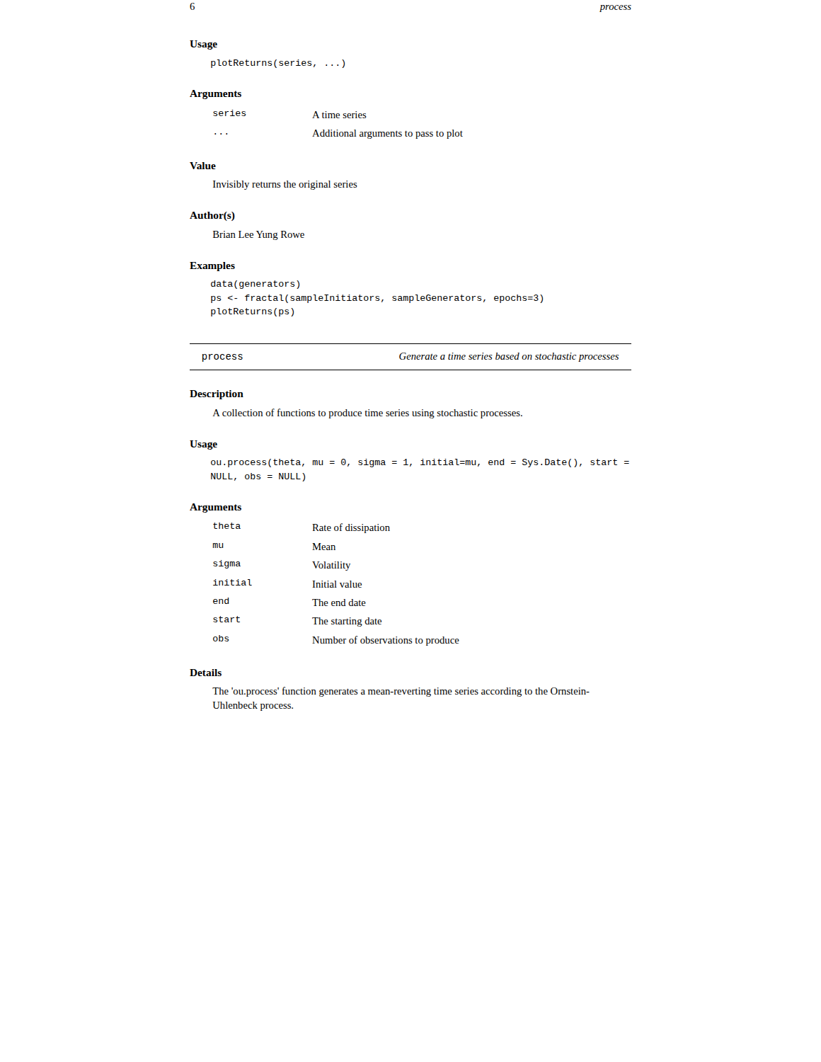6 process
Usage
plotReturns(series, ...)
Arguments
series
A time series
...
Additional arguments to pass to plot
Value
Invisibly returns the original series
Author(s)
Brian Lee Yung Rowe
Examples
data(generators)
ps <- fractal(sampleInitiators, sampleGenerators, epochs=3)
plotReturns(ps)
process Generate a time series based on stochastic processes
Description
A collection of functions to produce time series using stochastic processes.
Usage
ou.process(theta, mu = 0, sigma = 1, initial=mu, end = Sys.Date(), start = NULL, obs = NULL)
Arguments
theta
Rate of dissipation
mu
Mean
sigma
Volatility
initial
Initial value
end
The end date
start
The starting date
obs
Number of observations to produce
Details
The 'ou.process' function generates a mean-reverting time series according to the Ornstein-Uhlenbeck process.